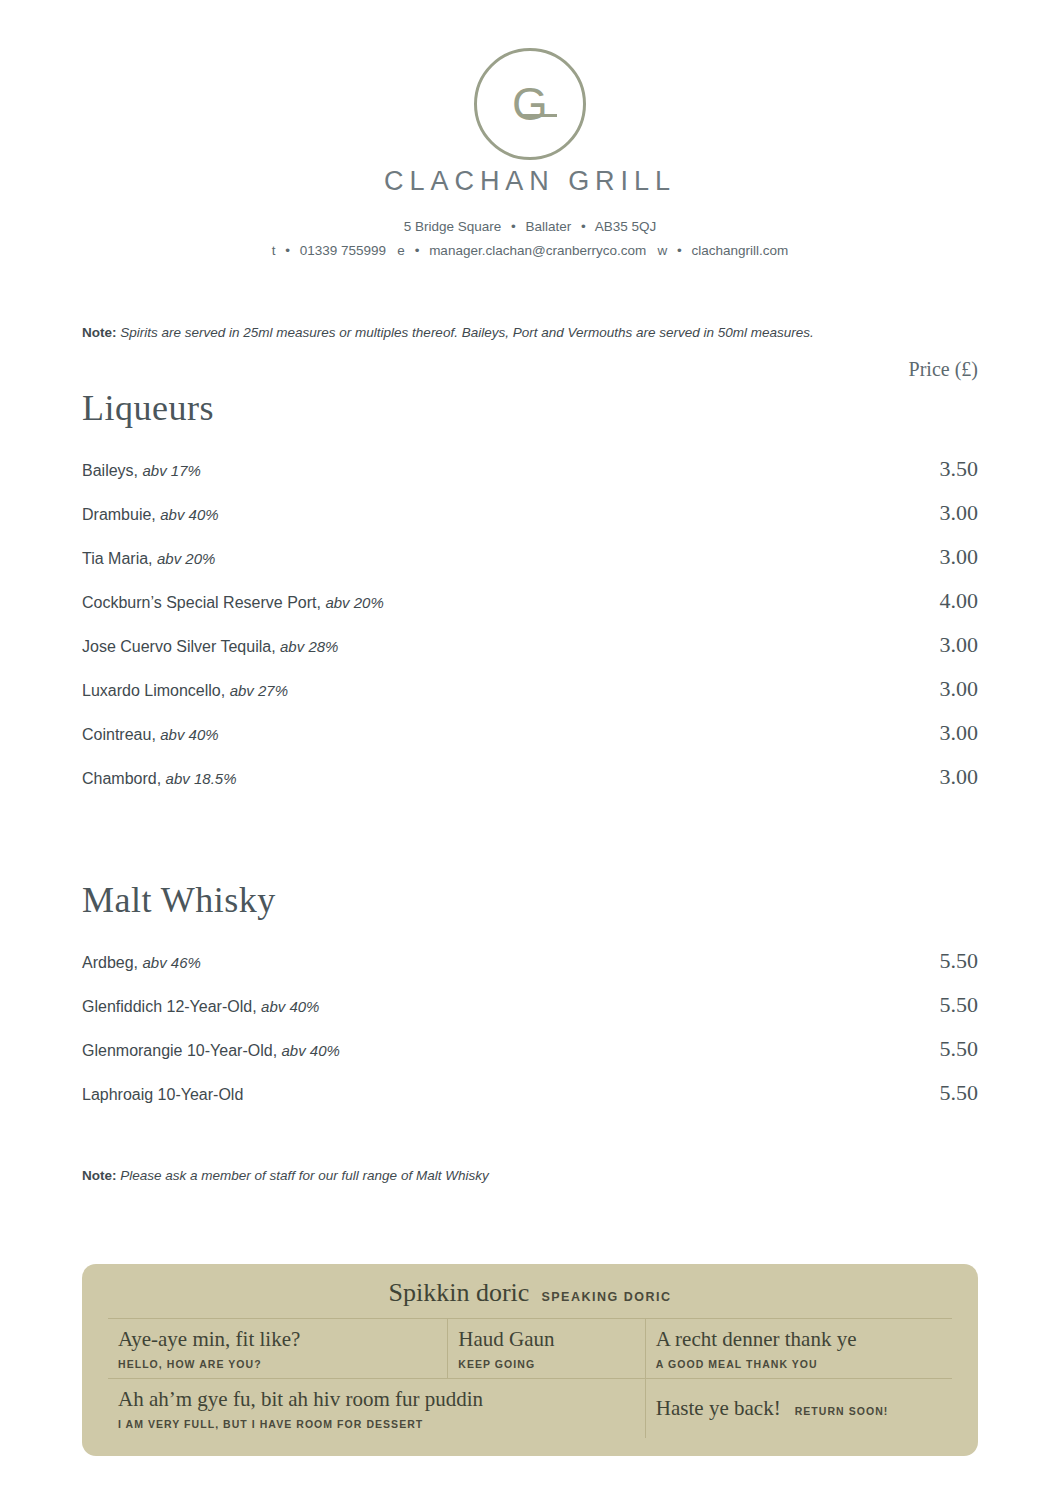G
CLACHAN GRILL
5 Bridge Square • Ballater • AB35 5QJ
t • 01339 755999 e • manager.clachan@cranberryco.com w • clachangrill.com
Note: Spirits are served in 25ml measures or multiples thereof. Baileys, Port and Vermouths are served in 50ml measures.
Price (£)
Liqueurs
Baileys, abv 17% 3.50
Drambuie, abv 40% 3.00
Tia Maria, abv 20% 3.00
Cockburn’s Special Reserve Port, abv 20% 4.00
Jose Cuervo Silver Tequila, abv 28% 3.00
Luxardo Limoncello, abv 27% 3.00
Cointreau, abv 40% 3.00
Chambord, abv 18.5% 3.00
Malt Whisky
Ardbeg, abv 46% 5.50
Glenfiddich 12-Year-Old, abv 40% 5.50
Glenmorangie 10-Year-Old, abv 40% 5.50
Laphroaig 10-Year-Old 5.50
Note: Please ask a member of staff for our full range of Malt Whisky
Spikkin doric Speaking Doric
| Aye-aye min, fit like? Hello, how are you? | Haud Gaun Keep going | A recht denner thank ye A good meal thank you |
| Ah ah’m gye fu, bit ah hiv room fur puddin I am very full, but I have room for dessert | Haste ye back! Return soon! |